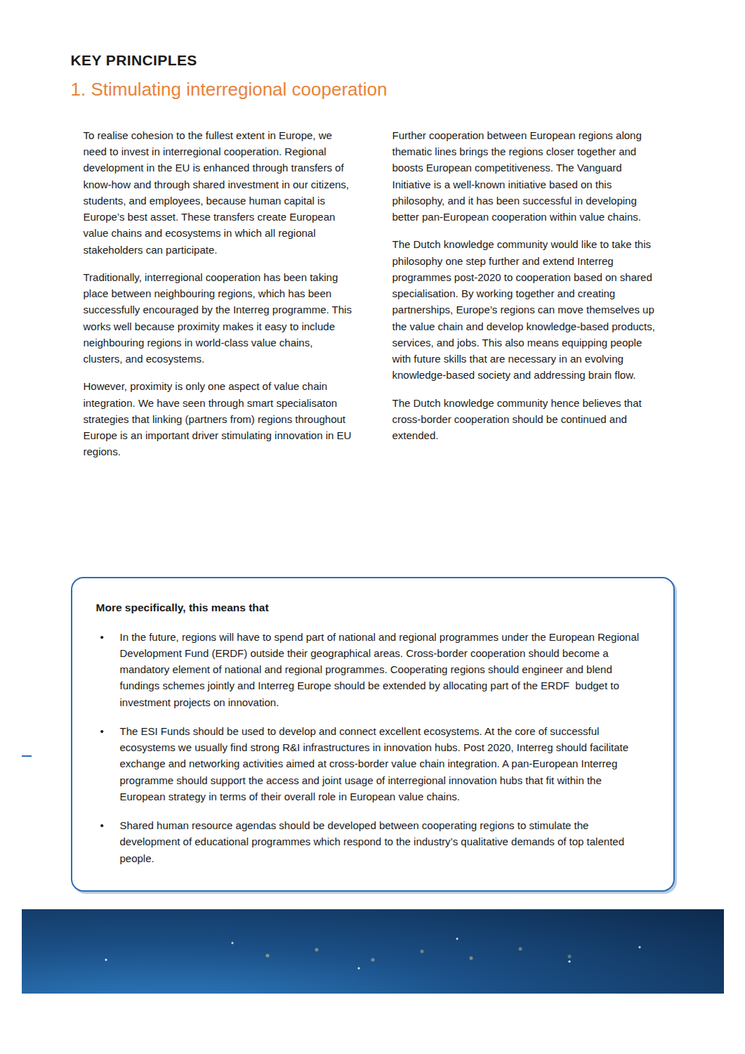KEY PRINCIPLES
1. Stimulating interregional cooperation
To realise cohesion to the fullest extent in Europe, we need to invest in interregional cooperation. Regional development in the EU is enhanced through transfers of know-how and through shared investment in our citizens, students, and employees, because human capital is Europe’s best asset. These transfers create European value chains and ecosystems in which all regional stakeholders can participate.
Traditionally, interregional cooperation has been taking place between neighbouring regions, which has been successfully encouraged by the Interreg programme. This works well because proximity makes it easy to include neighbouring regions in world-class value chains, clusters, and ecosystems.
However, proximity is only one aspect of value chain integration. We have seen through smart specialisaton strategies that linking (partners from) regions throughout Europe is an important driver stimulating innovation in EU regions.
Further cooperation between European regions along thematic lines brings the regions closer together and boosts European competitiveness. The Vanguard Initiative is a well-known initiative based on this philosophy, and it has been successful in developing better pan-European cooperation within value chains.
The Dutch knowledge community would like to take this philosophy one step further and extend Interreg programmes post-2020 to cooperation based on shared specialisation. By working together and creating partnerships, Europe’s regions can move themselves up the value chain and develop knowledge-based products, services, and jobs. This also means equipping people with future skills that are necessary in an evolving knowledge-based society and addressing brain flow.
The Dutch knowledge community hence believes that cross-border cooperation should be continued and extended.
More specifically, this means that
In the future, regions will have to spend part of national and regional programmes under the European Regional Development Fund (ERDF) outside their geographical areas. Cross-border cooperation should become a mandatory element of national and regional programmes. Cooperating regions should engineer and blend fundings schemes jointly and Interreg Europe should be extended by allocating part of the ERDF budget to investment projects on innovation.
The ESI Funds should be used to develop and connect excellent ecosystems. At the core of successful ecosystems we usually find strong R&I infrastructures in innovation hubs. Post 2020, Interreg should facilitate exchange and networking activities aimed at cross-border value chain integration. A pan-European Interreg programme should support the access and joint usage of interregional innovation hubs that fit within the European strategy in terms of their overall role in European value chains.
Shared human resource agendas should be developed between cooperating regions to stimulate the development of educational programmes which respond to the industry’s qualitative demands of top talented people.